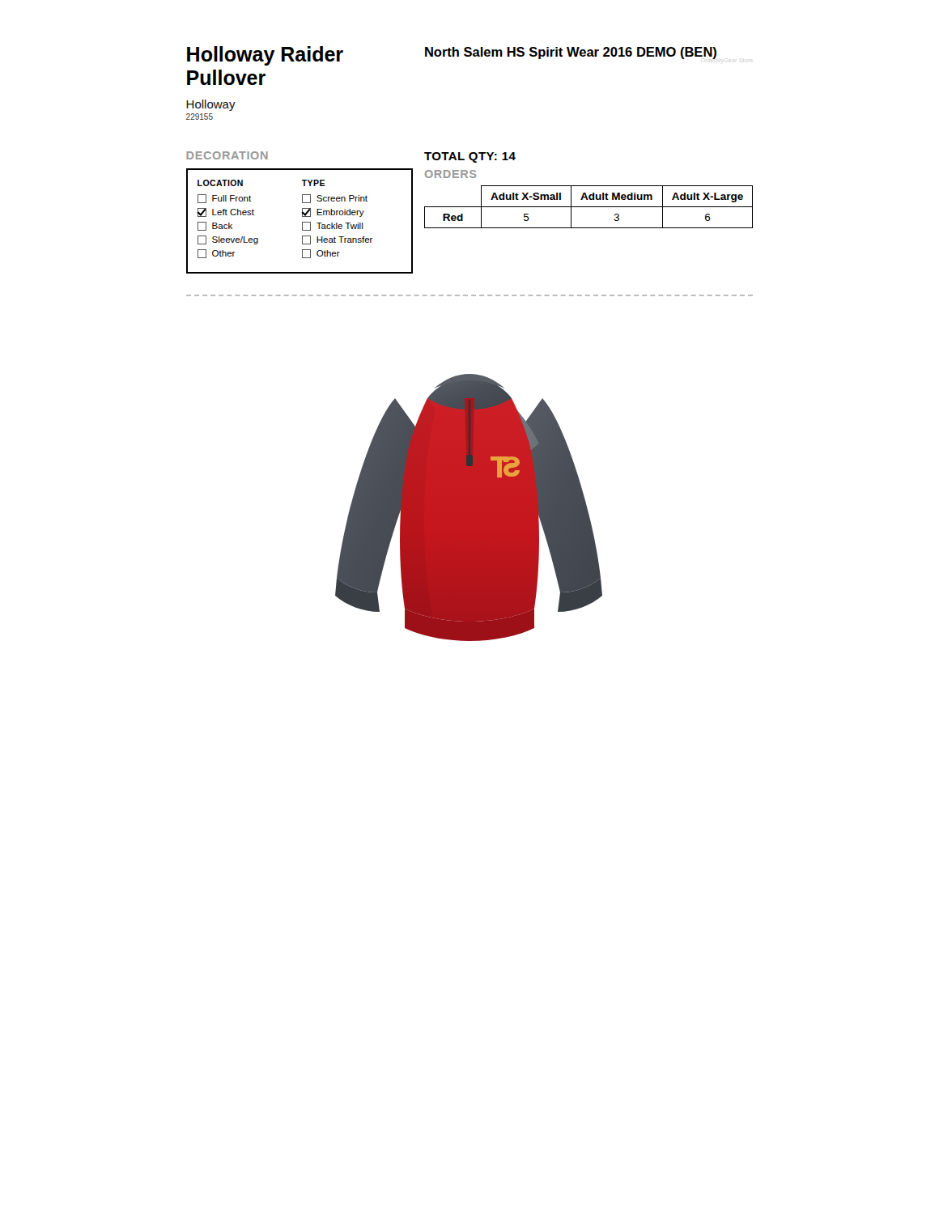Holloway Raider Pullover
Holloway
229155
North Salem HS Spirit Wear 2016 DEMO (BEN)
OrderMyGear Store
DECORATION
LOCATION
Full Front
Left Chest
Back
Sleeve/Leg
Other
TYPE
Screen Print
Embroidery
Tackle Twill
Heat Transfer
Other
TOTAL QTY: 14
ORDERS
| | Adult X-Small | Adult Medium | Adult X-Large |
| --- | --- | --- | --- |
| Red | 5 | 3 | 6 |